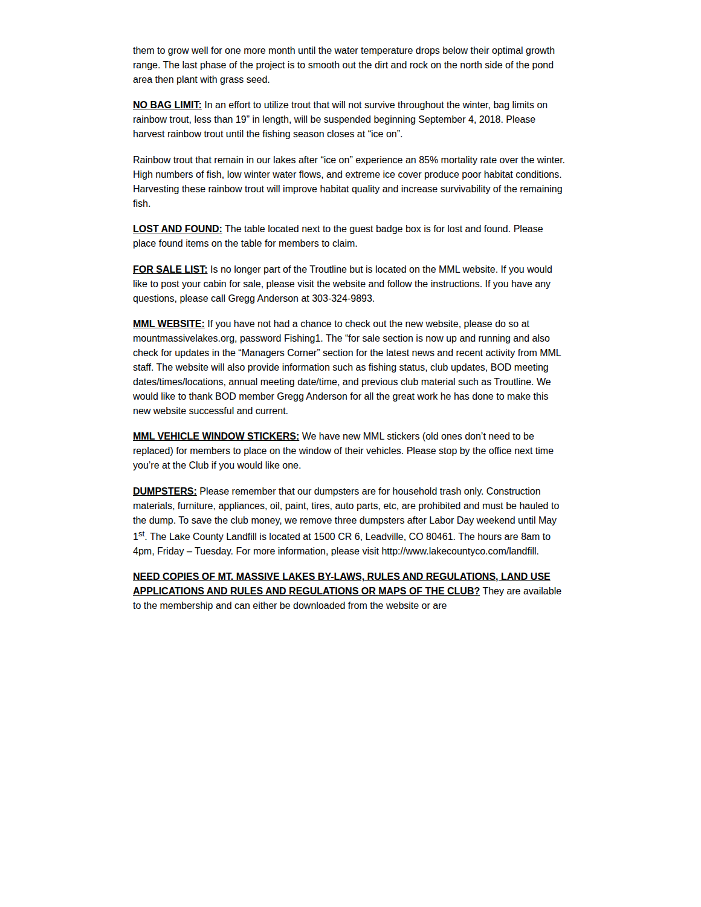them to grow well for one more month until the water temperature drops below their optimal growth range. The last phase of the project is to smooth out the dirt and rock on the north side of the pond area then plant with grass seed.
NO BAG LIMIT: In an effort to utilize trout that will not survive throughout the winter, bag limits on rainbow trout, less than 19” in length, will be suspended beginning September 4, 2018. Please harvest rainbow trout until the fishing season closes at “ice on”.
Rainbow trout that remain in our lakes after “ice on” experience an 85% mortality rate over the winter. High numbers of fish, low winter water flows, and extreme ice cover produce poor habitat conditions. Harvesting these rainbow trout will improve habitat quality and increase survivability of the remaining fish.
LOST AND FOUND: The table located next to the guest badge box is for lost and found. Please place found items on the table for members to claim.
FOR SALE LIST: Is no longer part of the Troutline but is located on the MML website. If you would like to post your cabin for sale, please visit the website and follow the instructions. If you have any questions, please call Gregg Anderson at 303-324-9893.
MML WEBSITE: If you have not had a chance to check out the new website, please do so at mountmassivelakes.org, password Fishing1. The “for sale section is now up and running and also check for updates in the “Managers Corner” section for the latest news and recent activity from MML staff. The website will also provide information such as fishing status, club updates, BOD meeting dates/times/locations, annual meeting date/time, and previous club material such as Troutline. We would like to thank BOD member Gregg Anderson for all the great work he has done to make this new website successful and current.
MML VEHICLE WINDOW STICKERS: We have new MML stickers (old ones don’t need to be replaced) for members to place on the window of their vehicles. Please stop by the office next time you’re at the Club if you would like one.
DUMPSTERS: Please remember that our dumpsters are for household trash only. Construction materials, furniture, appliances, oil, paint, tires, auto parts, etc, are prohibited and must be hauled to the dump. To save the club money, we remove three dumpsters after Labor Day weekend until May 1st. The Lake County Landfill is located at 1500 CR 6, Leadville, CO 80461. The hours are 8am to 4pm, Friday – Tuesday. For more information, please visit http://www.lakecountyco.com/landfill.
NEED COPIES OF MT. MASSIVE LAKES BY-LAWS, RULES AND REGULATIONS, LAND USE APPLICATIONS AND RULES AND REGULATIONS OR MAPS OF THE CLUB? They are available to the membership and can either be downloaded from the website or are